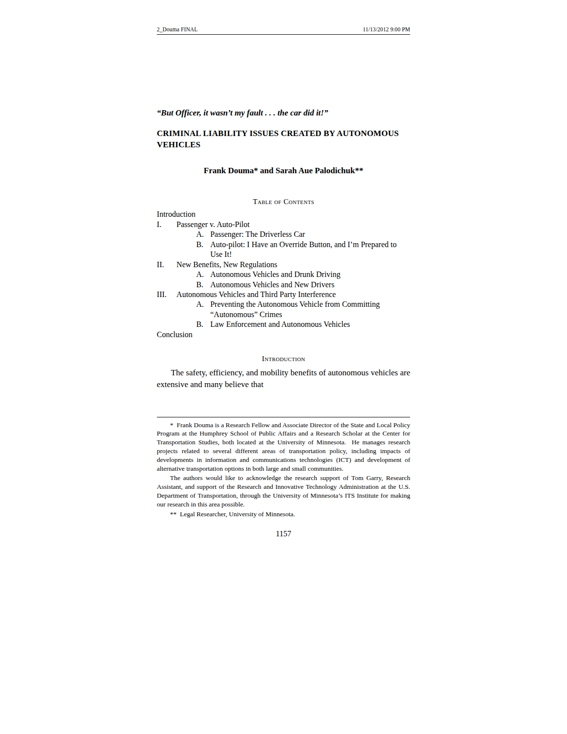2_Douma FINAL 11/13/2012 9:00 PM
“But Officer, it wasn’t my fault . . . the car did it!”
Criminal Liability Issues Created by Autonomous Vehicles
Frank Douma* and Sarah Aue Palodichuk**
Table of Contents
Introduction
I. Passenger v. Auto-Pilot
A. Passenger: The Driverless Car
B. Auto-pilot: I Have an Override Button, and I’m Prepared to Use It!
II. New Benefits, New Regulations
A. Autonomous Vehicles and Drunk Driving
B. Autonomous Vehicles and New Drivers
III. Autonomous Vehicles and Third Party Interference
A. Preventing the Autonomous Vehicle from Committing “Autonomous” Crimes
B. Law Enforcement and Autonomous Vehicles
Conclusion
Introduction
The safety, efficiency, and mobility benefits of autonomous vehicles are extensive and many believe that
* Frank Douma is a Research Fellow and Associate Director of the State and Local Policy Program at the Humphrey School of Public Affairs and a Research Scholar at the Center for Transportation Studies, both located at the University of Minnesota. He manages research projects related to several different areas of transportation policy, including impacts of developments in information and communications technologies (ICT) and development of alternative transportation options in both large and small communities.
The authors would like to acknowledge the research support of Tom Garry, Research Assistant, and support of the Research and Innovative Technology Administration at the U.S. Department of Transportation, through the University of Minnesota’s ITS Institute for making our research in this area possible.
** Legal Researcher, University of Minnesota.
1157